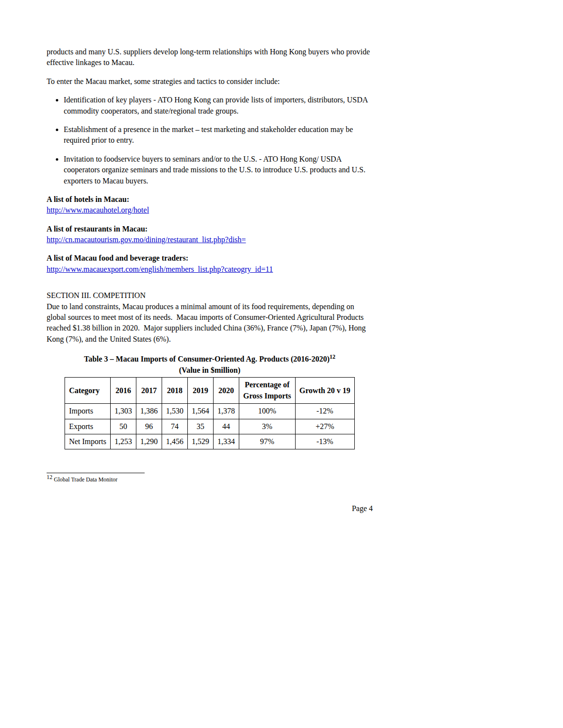products and many U.S. suppliers develop long-term relationships with Hong Kong buyers who provide effective linkages to Macau.
To enter the Macau market, some strategies and tactics to consider include:
Identification of key players - ATO Hong Kong can provide lists of importers, distributors, USDA commodity cooperators, and state/regional trade groups.
Establishment of a presence in the market – test marketing and stakeholder education may be required prior to entry.
Invitation to foodservice buyers to seminars and/or to the U.S. - ATO Hong Kong/ USDA cooperators organize seminars and trade missions to the U.S. to introduce U.S. products and U.S. exporters to Macau buyers.
A list of hotels in Macau:
http://www.macauhotel.org/hotel
A list of restaurants in Macau:
http://cn.macautourism.gov.mo/dining/restaurant_list.php?dish=
A list of Macau food and beverage traders:
http://www.macauexport.com/english/members_list.php?cateogry_id=11
SECTION III. COMPETITION
Due to land constraints, Macau produces a minimal amount of its food requirements, depending on global sources to meet most of its needs. Macau imports of Consumer-Oriented Agricultural Products reached $1.38 billion in 2020. Major suppliers included China (36%), France (7%), Japan (7%), Hong Kong (7%), and the United States (6%).
Table 3 – Macau Imports of Consumer-Oriented Ag. Products (2016-2020) 12 (Value in $million)
| Category | 2016 | 2017 | 2018 | 2019 | 2020 | Percentage of Gross Imports | Growth 20 v 19 |
| --- | --- | --- | --- | --- | --- | --- | --- |
| Imports | 1,303 | 1,386 | 1,530 | 1,564 | 1,378 | 100% | -12% |
| Exports | 50 | 96 | 74 | 35 | 44 | 3% | +27% |
| Net Imports | 1,253 | 1,290 | 1,456 | 1,529 | 1,334 | 97% | -13% |
12 Global Trade Data Monitor
Page 4